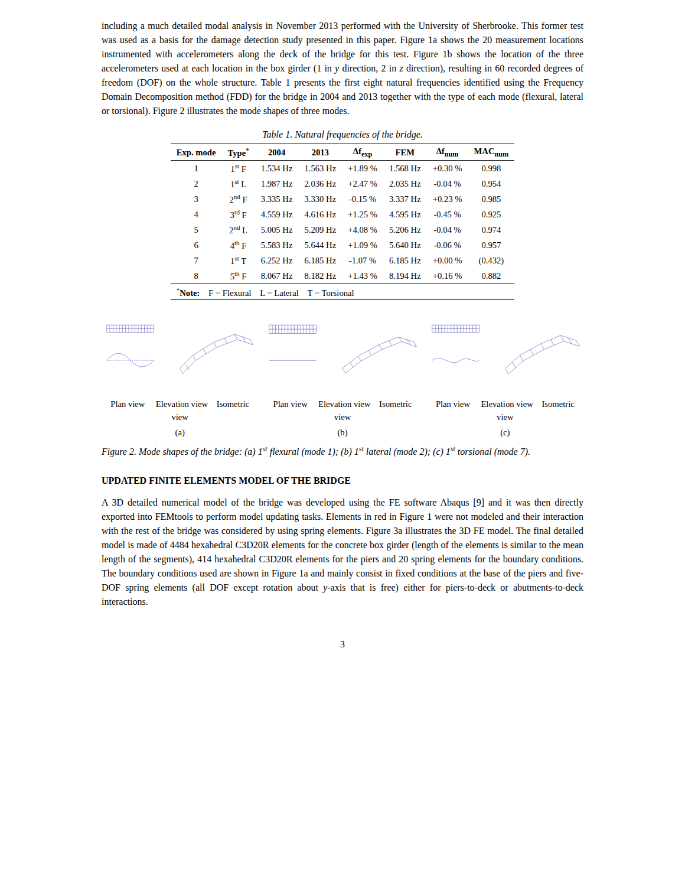including a much detailed modal analysis in November 2013 performed with the University of Sherbrooke. This former test was used as a basis for the damage detection study presented in this paper. Figure 1a shows the 20 measurement locations instrumented with accelerometers along the deck of the bridge for this test. Figure 1b shows the location of the three accelerometers used at each location in the box girder (1 in y direction, 2 in z direction), resulting in 60 recorded degrees of freedom (DOF) on the whole structure. Table 1 presents the first eight natural frequencies identified using the Frequency Domain Decomposition method (FDD) for the bridge in 2004 and 2013 together with the type of each mode (flexural, lateral or torsional). Figure 2 illustrates the mode shapes of three modes.
Table 1. Natural frequencies of the bridge.
| Exp. mode | Type * | 2004 | 2013 | Δf exp | FEM | Δf num | MAC num |
| --- | --- | --- | --- | --- | --- | --- | --- |
| 1 | 1 st F | 1.534 Hz | 1.563 Hz | +1.89 % | 1.568 Hz | +0.30 % | 0.998 |
| 2 | 1 st L | 1.987 Hz | 2.036 Hz | +2.47 % | 2.035 Hz | -0.04 % | 0.954 |
| 3 | 2 nd F | 3.335 Hz | 3.330 Hz | -0.15 % | 3.337 Hz | +0.23 % | 0.985 |
| 4 | 3 rd F | 4.559 Hz | 4.616 Hz | +1.25 % | 4.595 Hz | -0.45 % | 0.925 |
| 5 | 2 nd L | 5.005 Hz | 5.209 Hz | +4.08 % | 5.206 Hz | -0.04 % | 0.974 |
| 6 | 4 th F | 5.583 Hz | 5.644 Hz | +1.09 % | 5.640 Hz | -0.06 % | 0.957 |
| 7 | 1 st T | 6.252 Hz | 6.185 Hz | -1.07 % | 6.185 Hz | +0.00 % | (0.432) |
| 8 | 5 th F | 8.067 Hz | 8.182 Hz | +1.43 % | 8.194 Hz | +0.16 % | 0.882 |
| * Note: F = Flexural L = Lateral T = Torsional |
Plan view Elevation view Isometric view
(a)
Plan view Elevation view Isometric view
(b)
Plan view Elevation view Isometric view
(c)
Figure 2. Mode shapes of the bridge: (a) 1st flexural (mode 1); (b) 1st lateral (mode 2); (c) 1st torsional (mode 7).
Updated Finite Elements Model of the Bridge
A 3D detailed numerical model of the bridge was developed using the FE software Abaqus [9] and it was then directly exported into FEMtools to perform model updating tasks. Elements in red in Figure 1 were not modeled and their interaction with the rest of the bridge was considered by using spring elements. Figure 3a illustrates the 3D FE model. The final detailed model is made of 4484 hexahedral C3D20R elements for the concrete box girder (length of the elements is similar to the mean length of the segments), 414 hexahedral C3D20R elements for the piers and 20 spring elements for the boundary conditions. The boundary conditions used are shown in Figure 1a and mainly consist in fixed conditions at the base of the piers and five-DOF spring elements (all DOF except rotation about y-axis that is free) either for piers-to-deck or abutments-to-deck interactions.
3